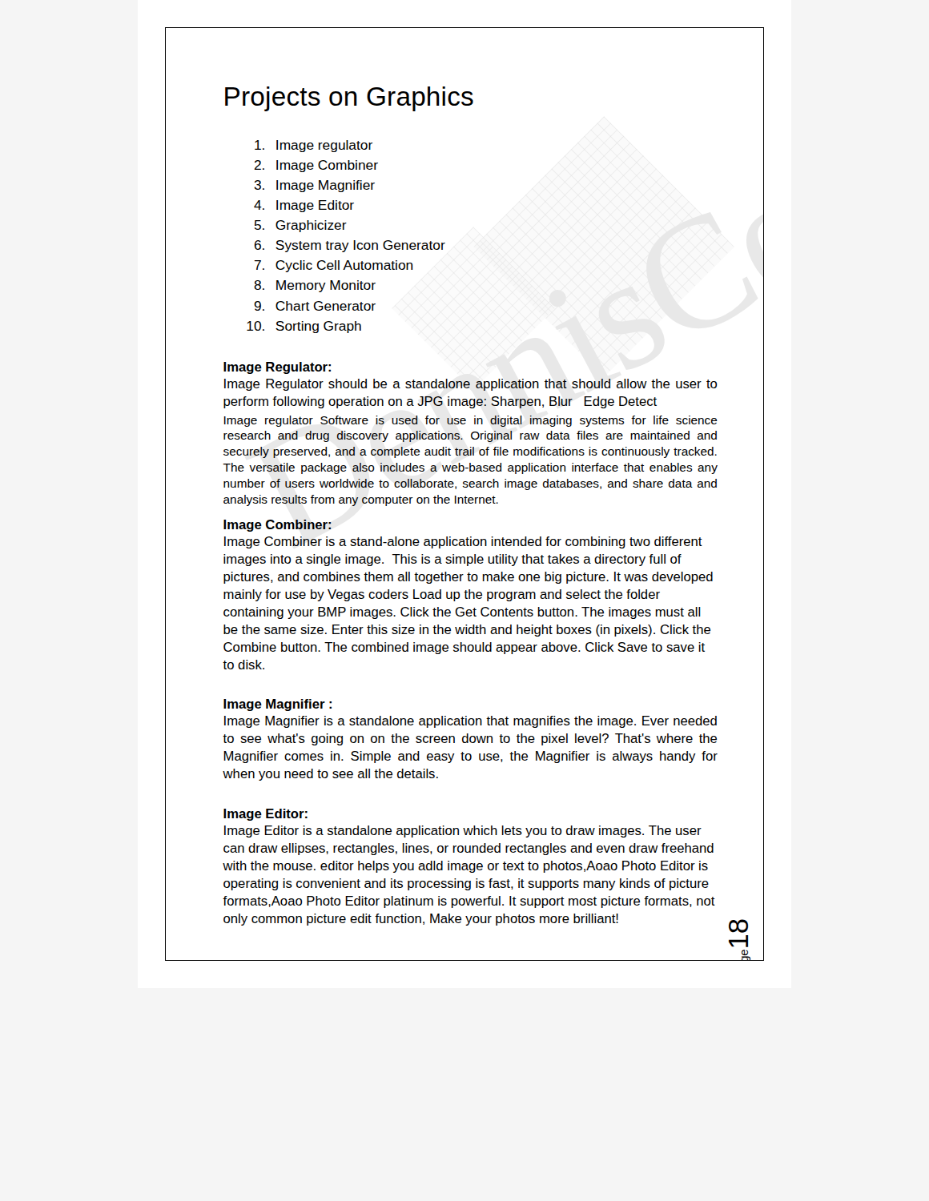DennisCodd
Projects on Graphics
Image regulator
Image Combiner
Image Magnifier
Image Editor
Graphicizer
System tray Icon Generator
Cyclic Cell Automation
Memory Monitor
Chart Generator
Sorting Graph
Image Regulator:
Image Regulator should be a standalone application that should allow the user to perform following operation on a JPG image: Sharpen, Blur Edge Detect
Image regulator Software is used for use in digital imaging systems for life science research and drug discovery applications. Original raw data files are maintained and securely preserved, and a complete audit trail of file modifications is continuously tracked. The versatile package also includes a web-based application interface that enables any number of users worldwide to collaborate, search image databases, and share data and analysis results from any computer on the Internet.
Image Combiner:
Image Combiner is a stand-alone application intended for combining two different images into a single image. This is a simple utility that takes a directory full of pictures, and combines them all together to make one big picture. It was developed mainly for use by Vegas coders Load up the program and select the folder containing your BMP images. Click the Get Contents button. The images must all be the same size. Enter this size in the width and height boxes (in pixels). Click the Combine button. The combined image should appear above. Click Save to save it to disk.
Image Magnifier :
Image Magnifier is a standalone application that magnifies the image. Ever needed to see what's going on on the screen down to the pixel level? That's where the Magnifier comes in. Simple and easy to use, the Magnifier is always handy for when you need to see all the details.
Image Editor:
Image Editor is a standalone application which lets you to draw images. The user can draw ellipses, rectangles, lines, or rounded rectangles and even draw freehand with the mouse. editor helps you adld image or text to photos,Aoao Photo Editor is operating is convenient and its processing is fast, it supports many kinds of picture formats,Aoao Photo Editor platinum is powerful. It support most picture formats, not only common picture edit function, Make your photos more brilliant!
Page 18